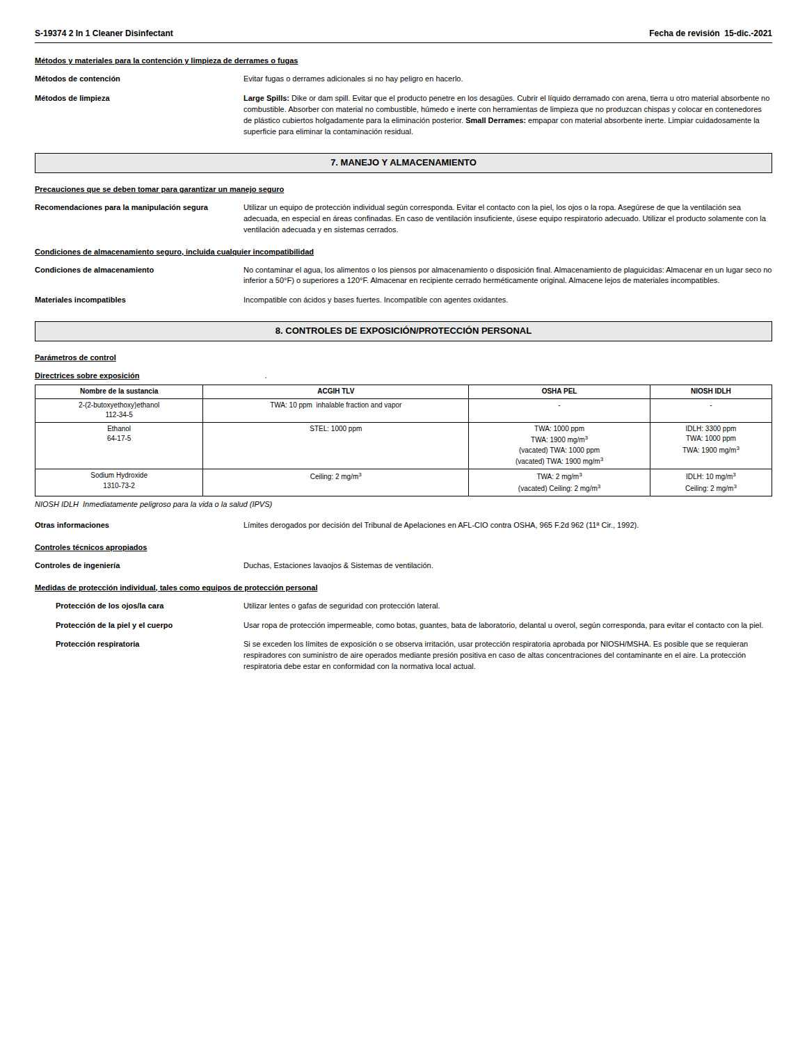S-19374 2 In 1 Cleaner Disinfectant Fecha de revisión 15-dic.-2021
Métodos y materiales para la contención y limpieza de derrames o fugas
Métodos de contención
Evitar fugas o derrames adicionales si no hay peligro en hacerlo.
Métodos de limpieza
Large Spills: Dike or dam spill. Evitar que el producto penetre en los desagües. Cubrir el líquido derramado con arena, tierra u otro material absorbente no combustible. Absorber con material no combustible, húmedo e inerte con herramientas de limpieza que no produzcan chispas y colocar en contenedores de plástico cubiertos holgadamente para la eliminación posterior. Small Derrames: empapar con material absorbente inerte. Limpiar cuidadosamente la superficie para eliminar la contaminación residual.
7. MANEJO Y ALMACENAMIENTO
Precauciones que se deben tomar para garantizar un manejo seguro
Recomendaciones para la manipulación segura
Utilizar un equipo de protección individual según corresponda. Evitar el contacto con la piel, los ojos o la ropa. Asegúrese de que la ventilación sea adecuada, en especial en áreas confinadas. En caso de ventilación insuficiente, úsese equipo respiratorio adecuado. Utilizar el producto solamente con la ventilación adecuada y en sistemas cerrados.
Condiciones de almacenamiento seguro, incluida cualquier incompatibilidad
Condiciones de almacenamiento
No contaminar el agua, los alimentos o los piensos por almacenamiento o disposición final. Almacenamiento de plaguicidas: Almacenar en un lugar seco no inferior a 50°F) o superiores a 120°F. Almacenar en recipiente cerrado herméticamente original. Almacene lejos de materiales incompatibles.
Materiales incompatibles
Incompatible con ácidos y bases fuertes. Incompatible con agentes oxidantes.
8. CONTROLES DE EXPOSICIÓN/PROTECCIÓN PERSONAL
Parámetros de control
Directrices sobre exposición.
| Nombre de la sustancia | ACGIH TLV | OSHA PEL | NIOSH IDLH |
| --- | --- | --- | --- |
| 2-(2-butoxyethoxy)ethanol 112-34-5 | TWA: 10 ppm inhalable fraction and vapor | - | - |
| Ethanol 64-17-5 | STEL: 1000 ppm | TWA: 1000 ppm TWA: 1900 mg/m 3 (vacated) TWA: 1000 ppm (vacated) TWA: 1900 mg/m 3 | IDLH: 3300 ppm TWA: 1000 ppm TWA: 1900 mg/m 3 |
| Sodium Hydroxide 1310-73-2 | Ceiling: 2 mg/m 3 | TWA: 2 mg/m 3 (vacated) Ceiling: 2 mg/m 3 | IDLH: 10 mg/m 3 Ceiling: 2 mg/m 3 |
NIOSH IDLH Inmediatamente peligroso para la vida o la salud (IPVS)
Otras informaciones
Límites derogados por decisión del Tribunal de Apelaciones en AFL-CIO contra OSHA, 965 F.2d 962 (11ª Cir., 1992).
Controles técnicos apropiados
Controles de ingeniería
Duchas, Estaciones lavaojos & Sistemas de ventilación.
Medidas de protección individual, tales como equipos de protección personal
Protección de los ojos/la cara
Utilizar lentes o gafas de seguridad con protección lateral.
Protección de la piel y el cuerpo
Usar ropa de protección impermeable, como botas, guantes, bata de laboratorio, delantal u overol, según corresponda, para evitar el contacto con la piel.
Protección respiratoria
Si se exceden los límites de exposición o se observa irritación, usar protección respiratoria aprobada por NIOSH/MSHA. Es posible que se requieran respiradores con suministro de aire operados mediante presión positiva en caso de altas concentraciones del contaminante en el aire. La protección respiratoria debe estar en conformidad con la normativa local actual.